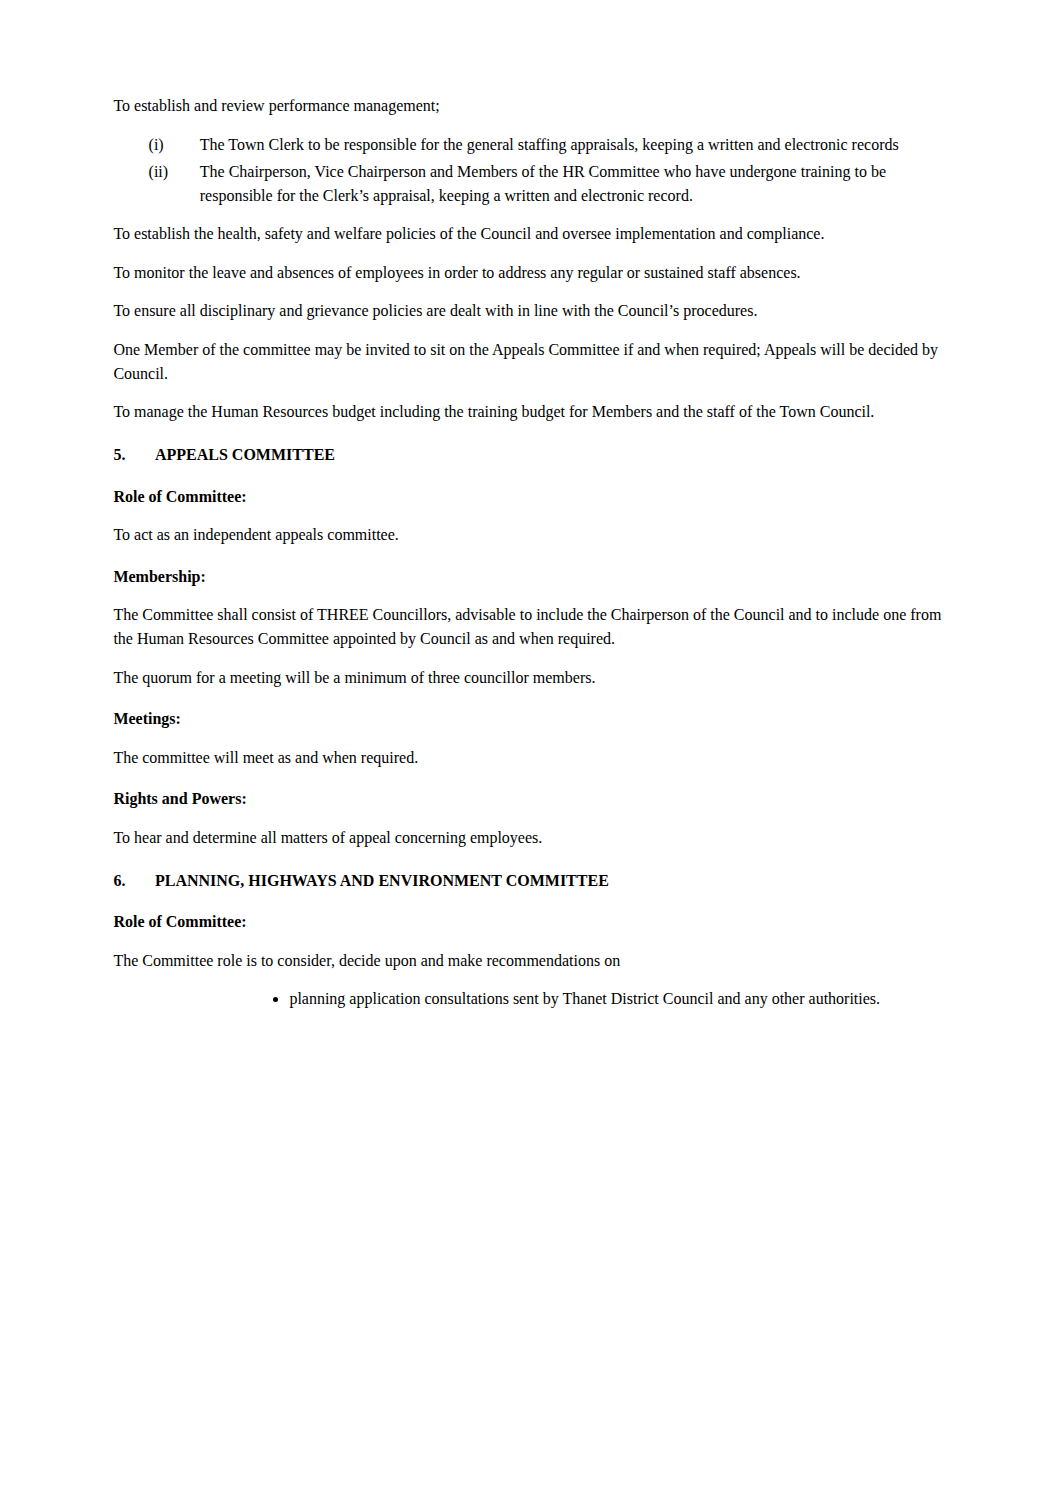To establish and review performance management;
(i) The Town Clerk to be responsible for the general staffing appraisals, keeping a written and electronic records
(ii) The Chairperson, Vice Chairperson and Members of the HR Committee who have undergone training to be responsible for the Clerk’s appraisal, keeping a written and electronic record.
To establish the health, safety and welfare policies of the Council and oversee implementation and compliance.
To monitor the leave and absences of employees in order to address any regular or sustained staff absences.
To ensure all disciplinary and grievance policies are dealt with in line with the Council’s procedures.
One Member of the committee may be invited to sit on the Appeals Committee if and when required; Appeals will be decided by Council.
To manage the Human Resources budget including the training budget for Members and the staff of the Town Council.
5. APPEALS COMMITTEE
Role of Committee:
To act as an independent appeals committee.
Membership:
The Committee shall consist of THREE Councillors, advisable to include the Chairperson of the Council and to include one from the Human Resources Committee appointed by Council as and when required.
The quorum for a meeting will be a minimum of three councillor members.
Meetings:
The committee will meet as and when required.
Rights and Powers:
To hear and determine all matters of appeal concerning employees.
6. PLANNING, HIGHWAYS AND ENVIRONMENT COMMITTEE
Role of Committee:
The Committee role is to consider, decide upon and make recommendations on
planning application consultations sent by Thanet District Council and any other authorities.